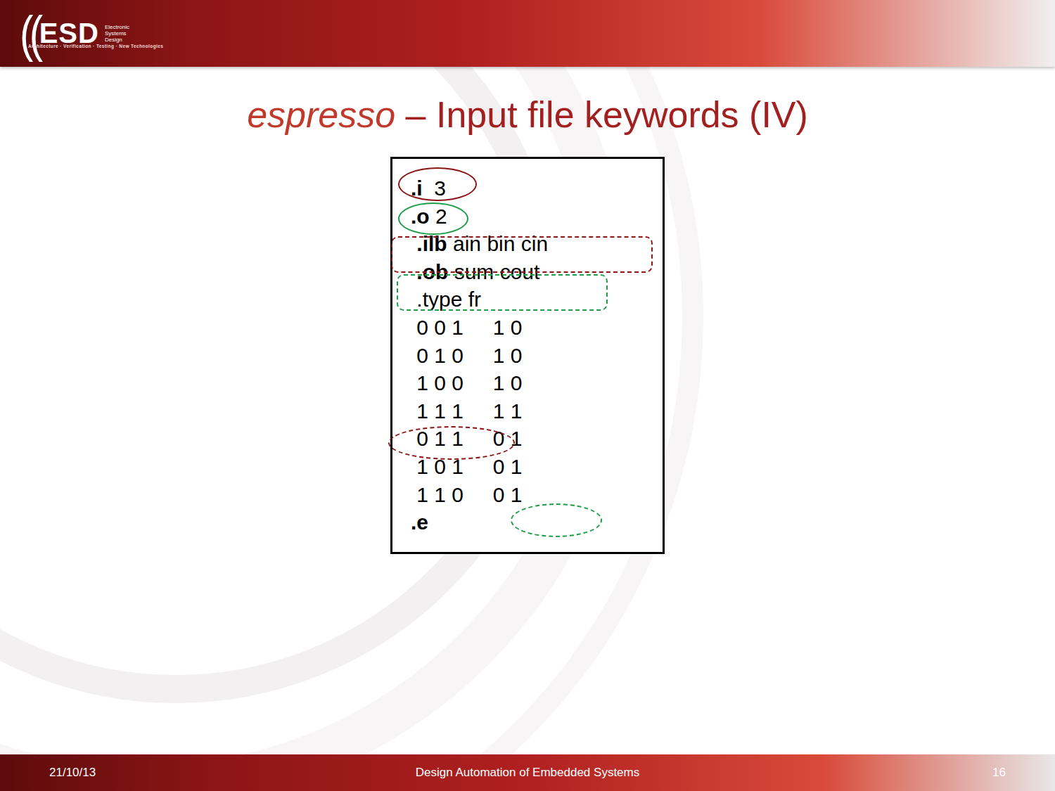(( ESD Electronic Systems Design Architecture · Verification · Testing · New Technologies
espresso – Input file keywords (IV)
.i 3
.o 2
.ilb ain bin cin
.ob sum cout
.type fr
0 0 1 1 0
0 1 0 1 0
1 0 0 1 0
1 1 1 1 1
0 1 1 0 1
1 0 1 0 1
1 1 0 0 1
.e
21/10/13 Design Automation of Embedded Systems 16